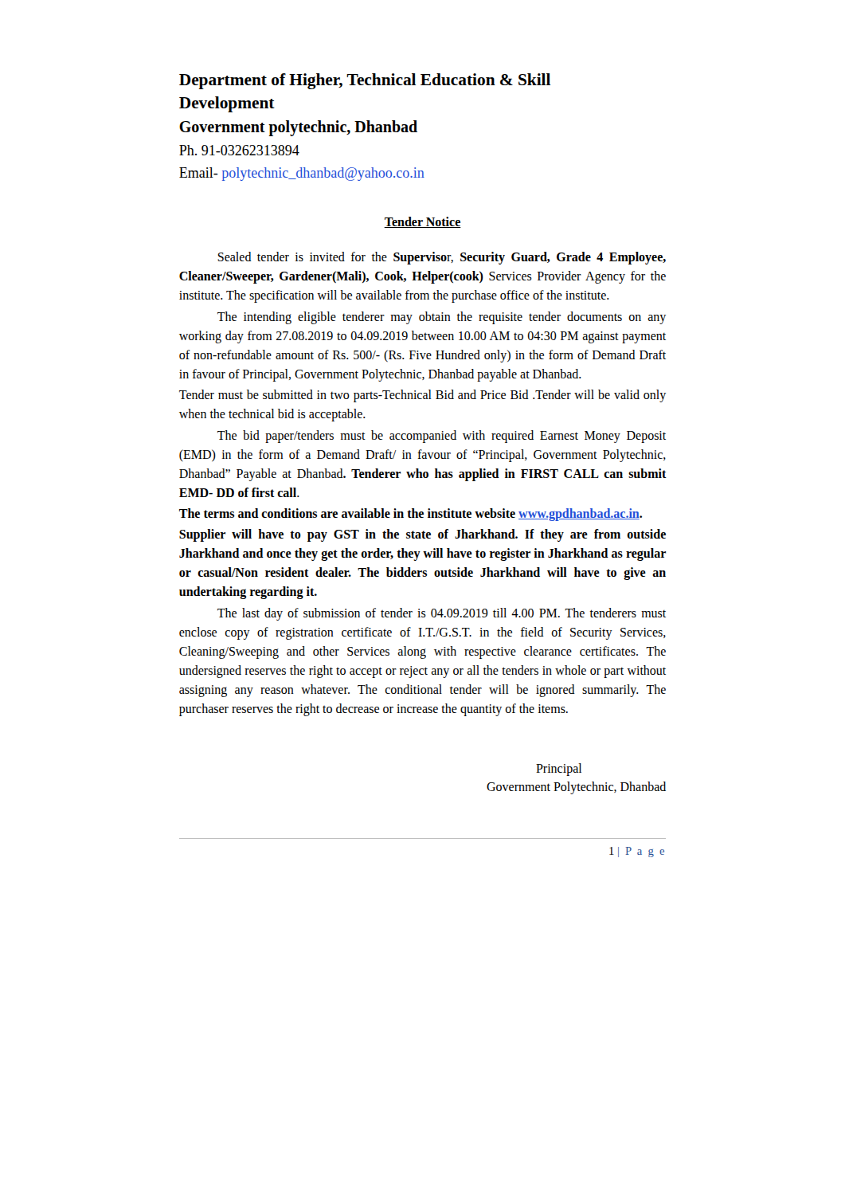Department of Higher, Technical Education & Skill
Development
Government polytechnic, Dhanbad
Ph. 91-03262313894
Email- polytechnic_dhanbad@yahoo.co.in
Tender Notice
Sealed tender is invited for the Supervisor, Security Guard, Grade 4 Employee, Cleaner/Sweeper, Gardener(Mali), Cook, Helper(cook) Services Provider Agency for the institute. The specification will be available from the purchase office of the institute.
The intending eligible tenderer may obtain the requisite tender documents on any working day from 27.08.2019 to 04.09.2019 between 10.00 AM to 04:30 PM against payment of non-refundable amount of Rs. 500/- (Rs. Five Hundred only) in the form of Demand Draft in favour of Principal, Government Polytechnic, Dhanbad payable at Dhanbad.
Tender must be submitted in two parts-Technical Bid and Price Bid .Tender will be valid only when the technical bid is acceptable.
The bid paper/tenders must be accompanied with required Earnest Money Deposit (EMD) in the form of a Demand Draft/ in favour of “Principal, Government Polytechnic, Dhanbad” Payable at Dhanbad. Tenderer who has applied in FIRST CALL can submit EMD- DD of first call.
The terms and conditions are available in the institute website www.gpdhanbad.ac.in.
Supplier will have to pay GST in the state of Jharkhand. If they are from outside Jharkhand and once they get the order, they will have to register in Jharkhand as regular or casual/Non resident dealer. The bidders outside Jharkhand will have to give an undertaking regarding it.
The last day of submission of tender is 04.09.2019 till 4.00 PM. The tenderers must enclose copy of registration certificate of I.T./G.S.T. in the field of Security Services, Cleaning/Sweeping and other Services along with respective clearance certificates. The undersigned reserves the right to accept or reject any or all the tenders in whole or part without assigning any reason whatever. The conditional tender will be ignored summarily. The purchaser reserves the right to decrease or increase the quantity of the items.
Principal
Government Polytechnic, Dhanbad
1 | P a g e